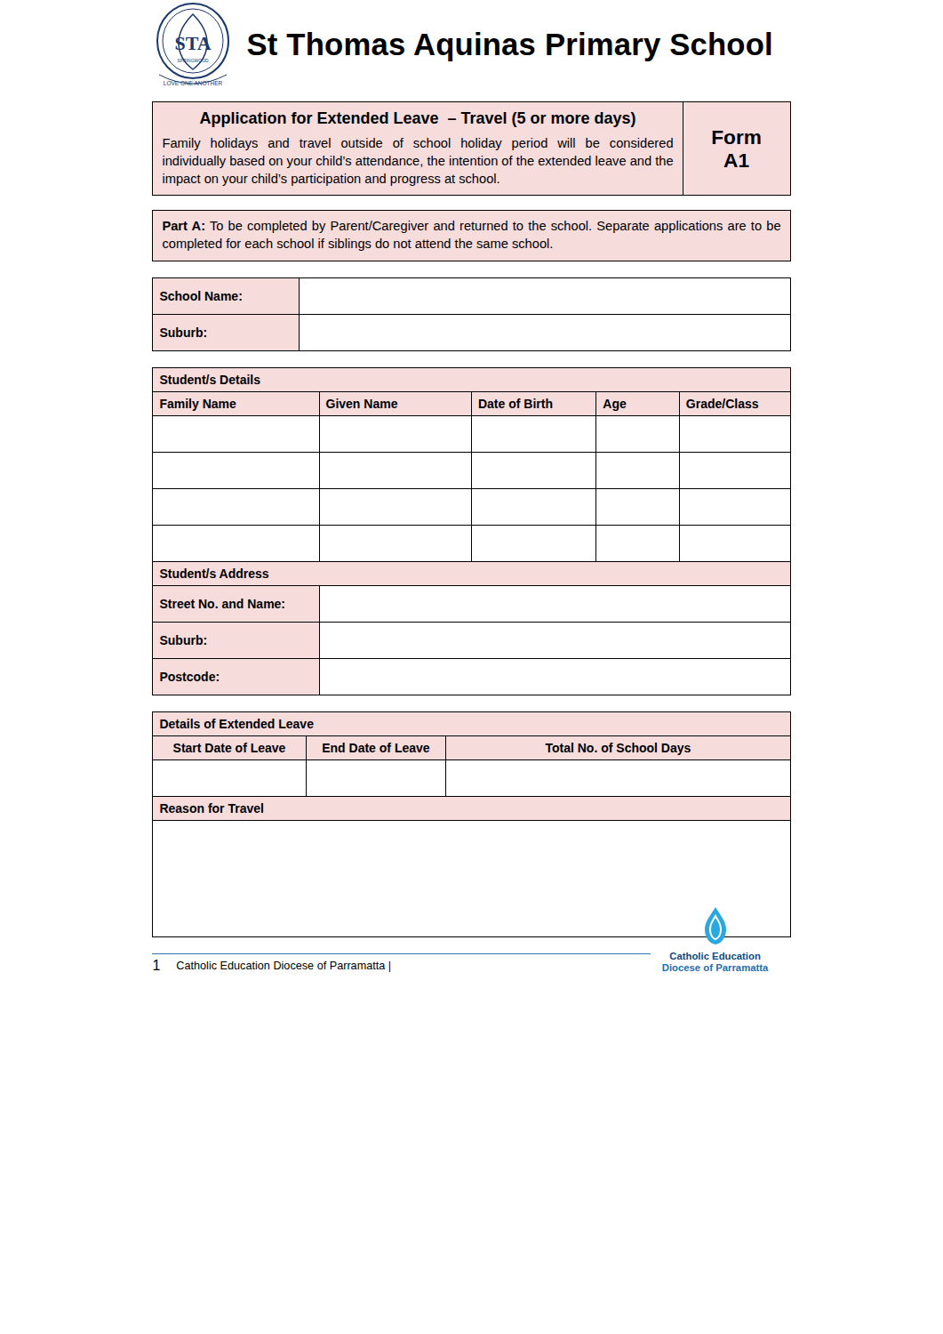STA SPRINGWOOD LOVE ONE ANOTHER
St Thomas Aquinas Primary School
| Application for Extended Leave – Travel (5 or more days) Family holidays and travel outside of school holiday period will be considered individually based on your child’s attendance, the intention of the extended leave and the impact on your child’s participation and progress at school. | Form A1 |
Part A: To be completed by Parent/Caregiver and returned to the school. Separate applications are to be completed for each school if siblings do not attend the same school.
| School Name: | |
| Suburb: | |
| Student/s Details |
| --- |
| Family Name | Given Name | Date of Birth | Age | Grade/Class |
| Student/s Address |
| Street No. and Name: | |
| Suburb: | |
| Postcode: | |
| Details of Extended Leave |
| --- |
| Start Date of Leave | End Date of Leave | Total No. of School Days |
| Reason for Travel |
1
Catholic Education Diocese of Parramatta |
Catholic Education Diocese of Parramatta